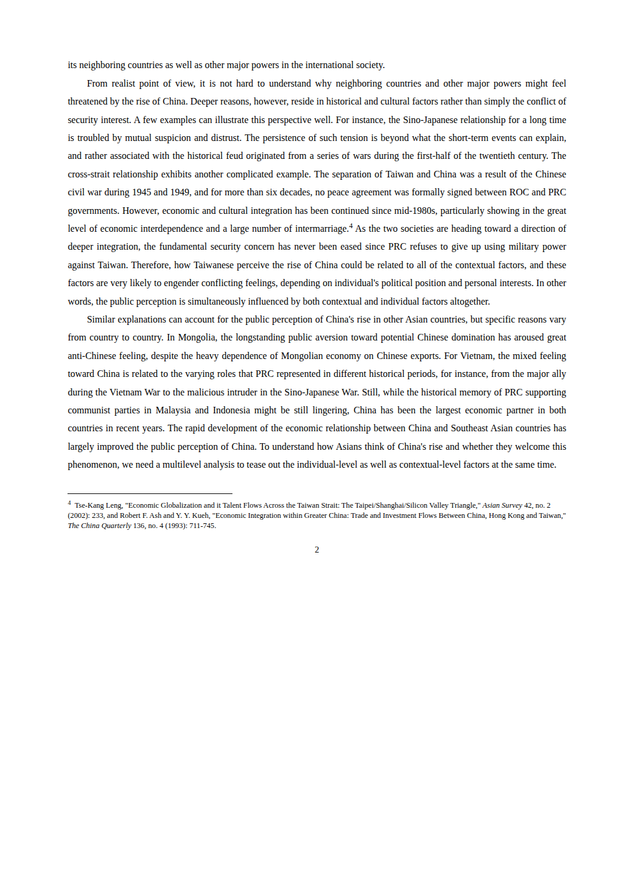its neighboring countries as well as other major powers in the international society.
From realist point of view, it is not hard to understand why neighboring countries and other major powers might feel threatened by the rise of China. Deeper reasons, however, reside in historical and cultural factors rather than simply the conflict of security interest. A few examples can illustrate this perspective well. For instance, the Sino-Japanese relationship for a long time is troubled by mutual suspicion and distrust. The persistence of such tension is beyond what the short-term events can explain, and rather associated with the historical feud originated from a series of wars during the first-half of the twentieth century. The cross-strait relationship exhibits another complicated example. The separation of Taiwan and China was a result of the Chinese civil war during 1945 and 1949, and for more than six decades, no peace agreement was formally signed between ROC and PRC governments. However, economic and cultural integration has been continued since mid-1980s, particularly showing in the great level of economic interdependence and a large number of intermarriage.4 As the two societies are heading toward a direction of deeper integration, the fundamental security concern has never been eased since PRC refuses to give up using military power against Taiwan. Therefore, how Taiwanese perceive the rise of China could be related to all of the contextual factors, and these factors are very likely to engender conflicting feelings, depending on individual's political position and personal interests. In other words, the public perception is simultaneously influenced by both contextual and individual factors altogether.
Similar explanations can account for the public perception of China's rise in other Asian countries, but specific reasons vary from country to country. In Mongolia, the longstanding public aversion toward potential Chinese domination has aroused great anti-Chinese feeling, despite the heavy dependence of Mongolian economy on Chinese exports. For Vietnam, the mixed feeling toward China is related to the varying roles that PRC represented in different historical periods, for instance, from the major ally during the Vietnam War to the malicious intruder in the Sino-Japanese War. Still, while the historical memory of PRC supporting communist parties in Malaysia and Indonesia might be still lingering, China has been the largest economic partner in both countries in recent years. The rapid development of the economic relationship between China and Southeast Asian countries has largely improved the public perception of China. To understand how Asians think of China's rise and whether they welcome this phenomenon, we need a multilevel analysis to tease out the individual-level as well as contextual-level factors at the same time.
4 Tse-Kang Leng, "Economic Globalization and it Talent Flows Across the Taiwan Strait: The Taipei/Shanghai/Silicon Valley Triangle," Asian Survey 42, no. 2 (2002): 233, and Robert F. Ash and Y. Y. Kueh, "Economic Integration within Greater China: Trade and Investment Flows Between China, Hong Kong and Taiwan," The China Quarterly 136, no. 4 (1993): 711-745.
2